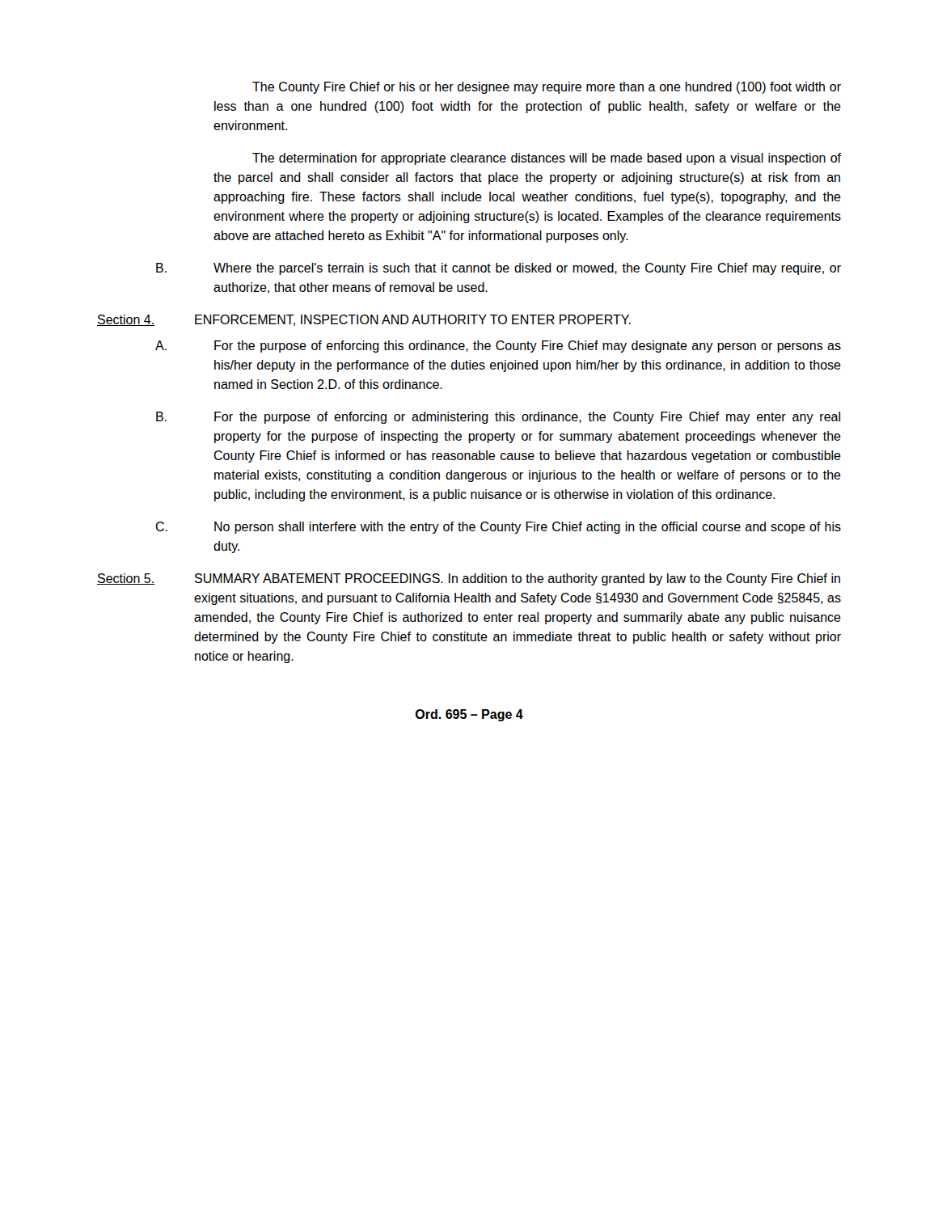The County Fire Chief or his or her designee may require more than a one hundred (100) foot width or less than a one hundred (100) foot width for the protection of public health, safety or welfare or the environment.
The determination for appropriate clearance distances will be made based upon a visual inspection of the parcel and shall consider all factors that place the property or adjoining structure(s) at risk from an approaching fire. These factors shall include local weather conditions, fuel type(s), topography, and the environment where the property or adjoining structure(s) is located. Examples of the clearance requirements above are attached hereto as Exhibit "A" for informational purposes only.
B.
Where the parcel's terrain is such that it cannot be disked or mowed, the County Fire Chief may require, or authorize, that other means of removal be used.
Section 4.
ENFORCEMENT, INSPECTION AND AUTHORITY TO ENTER PROPERTY.
A.
For the purpose of enforcing this ordinance, the County Fire Chief may designate any person or persons as his/her deputy in the performance of the duties enjoined upon him/her by this ordinance, in addition to those named in Section 2.D. of this ordinance.
B.
For the purpose of enforcing or administering this ordinance, the County Fire Chief may enter any real property for the purpose of inspecting the property or for summary abatement proceedings whenever the County Fire Chief is informed or has reasonable cause to believe that hazardous vegetation or combustible material exists, constituting a condition dangerous or injurious to the health or welfare of persons or to the public, including the environment, is a public nuisance or is otherwise in violation of this ordinance.
C.
No person shall interfere with the entry of the County Fire Chief acting in the official course and scope of his duty.
Section 5.
SUMMARY ABATEMENT PROCEEDINGS. In addition to the authority granted by law to the County Fire Chief in exigent situations, and pursuant to California Health and Safety Code §14930 and Government Code §25845, as amended, the County Fire Chief is authorized to enter real property and summarily abate any public nuisance determined by the County Fire Chief to constitute an immediate threat to public health or safety without prior notice or hearing.
Ord. 695 – Page 4